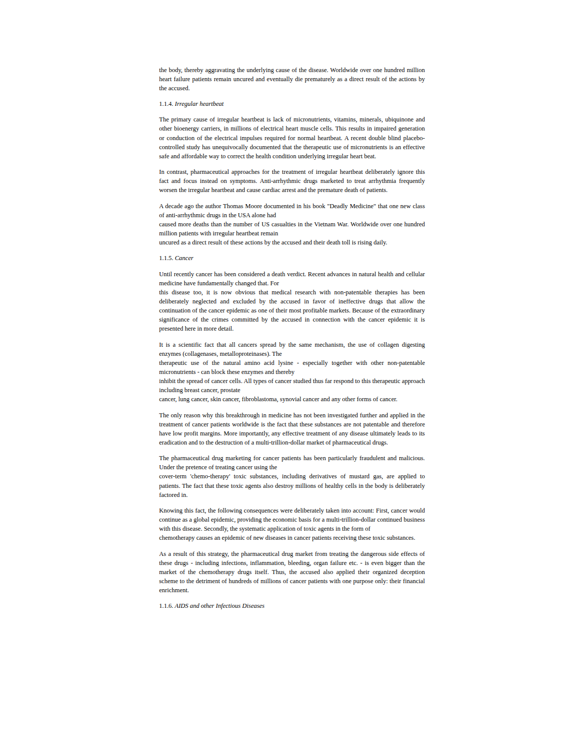the body, thereby aggravating the underlying cause of the disease. Worldwide over one hundred million heart failure patients remain uncured and eventually die prematurely as a direct result of the actions by the accused.
1.1.4. Irregular heartbeat
The primary cause of irregular heartbeat is lack of micronutrients, vitamins, minerals, ubiquinone and other bioenergy carriers, in millions of electrical heart muscle cells. This results in impaired generation or conduction of the electrical impulses required for normal heartbeat. A recent double blind placebo-controlled study has unequivocally documented that the therapeutic use of micronutrients is an effective safe and affordable way to correct the health condition underlying irregular heart beat.
In contrast, pharmaceutical approaches for the treatment of irregular heartbeat deliberately ignore this fact and focus instead on symptoms. Anti-arrhythmic drugs marketed to treat arrhythmia frequently worsen the irregular heartbeat and cause cardiac arrest and the premature death of patients.
A decade ago the author Thomas Moore documented in his book "Deadly Medicine" that one new class of anti-arrhythmic drugs in the USA alone had
caused more deaths than the number of US casualties in the Vietnam War. Worldwide over one hundred million patients with irregular heartbeat remain
uncured as a direct result of these actions by the accused and their death toll is rising daily.
1.1.5. Cancer
Until recently cancer has been considered a death verdict. Recent advances in natural health and cellular medicine have fundamentally changed that. For
this disease too, it is now obvious that medical research with non-patentable therapies has been deliberately neglected and excluded by the accused in favor of ineffective drugs that allow the continuation of the cancer epidemic as one of their most profitable markets. Because of the extraordinary significance of the crimes committed by the accused in connection with the cancer epidemic it is presented here in more detail.
It is a scientific fact that all cancers spread by the same mechanism, the use of collagen digesting enzymes (collagenases, metalloproteinases). The
therapeutic use of the natural amino acid lysine - especially together with other non-patentable micronutrients - can block these enzymes and thereby
inhibit the spread of cancer cells. All types of cancer studied thus far respond to this therapeutic approach including breast cancer, prostate
cancer, lung cancer, skin cancer, fibroblastoma, synovial cancer and any other forms of cancer.
The only reason why this breakthrough in medicine has not been investigated further and applied in the treatment of cancer patients worldwide is the fact that these substances are not patentable and therefore have low profit margins. More importantly, any effective treatment of any disease ultimately leads to its eradication and to the destruction of a multi-trillion-dollar market of pharmaceutical drugs.
The pharmaceutical drug marketing for cancer patients has been particularly fraudulent and malicious. Under the pretence of treating cancer using the
cover-term 'chemo-therapy' toxic substances, including derivatives of mustard gas, are applied to patients. The fact that these toxic agents also destroy millions of healthy cells in the body is deliberately factored in.
Knowing this fact, the following consequences were deliberately taken into account: First, cancer would continue as a global epidemic, providing the economic basis for a multi-trillion-dollar continued business with this disease. Secondly, the systematic application of toxic agents in the form of
chemotherapy causes an epidemic of new diseases in cancer patients receiving these toxic substances.
As a result of this strategy, the pharmaceutical drug market from treating the dangerous side effects of these drugs - including infections, inflammation, bleeding, organ failure etc. - is even bigger than the market of the chemotherapy drugs itself. Thus, the accused also applied their organized deception scheme to the detriment of hundreds of millions of cancer patients with one purpose only: their financial enrichment.
1.1.6. AIDS and other Infectious Diseases